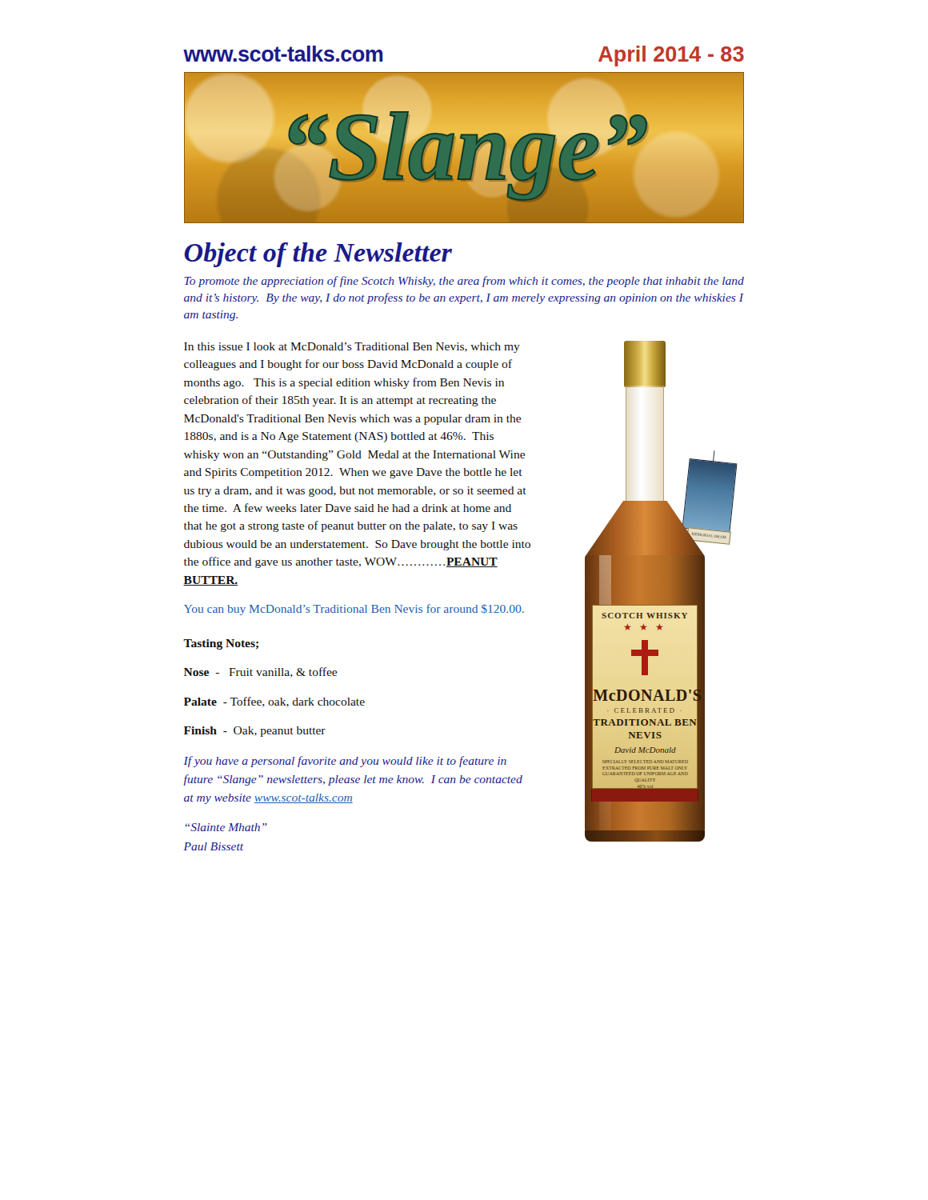www.scot-talks.com
April 2014 - 83
“Slange”
Object of the Newsletter
To promote the appreciation of fine Scotch Whisky, the area from which it comes, the people that inhabit the land and it’s history. By the way, I do not profess to be an expert, I am merely expressing an opinion on the whiskies I am tasting.
In this issue I look at McDonald’s Traditional Ben Nevis, which my colleagues and I bought for our boss David McDonald a couple of months ago. This is a special edition whisky from Ben Nevis in celebration of their 185th year. It is an attempt at recreating the McDonald's Traditional Ben Nevis which was a popular dram in the 1880s, and is a No Age Statement (NAS) bottled at 46%. This whisky won an “Outstanding” Gold Medal at the International Wine and Spirits Competition 2012. When we gave Dave the bottle he let us try a dram, and it was good, but not memorable, or so it seemed at the time. A few weeks later Dave said he had a drink at home and that he got a strong taste of peanut butter on the palate, to say I was dubious would be an understatement. So Dave brought the bottle into the office and gave us another taste, WOW…………PEANUT BUTTER.
You can buy McDonald’s Traditional Ben Nevis for around $120.00.
Tasting Notes;
Nose - Fruit vanilla, & toffee
Palate - Toffee, oak, dark chocolate
Finish - Oak, peanut butter
If you have a personal favorite and you would like it to feature in future “Slange” newsletters, please let me know. I can be contacted at my website www.scot-talks.com
“Slainte Mhath”
Paul Bissett
MEMORIAL DRAM
SCOTCH WHISKY
★ ★ ★
McDONALD'S
· CELEBRATED ·
TRADITIONAL BEN NEVIS
David McDonald
SPECIALLY SELECTED AND MATURED
EXTRACTED FROM PURE MALT ONLY
GUARANTEED OF UNIFORM AGE AND QUALITY
46% vol